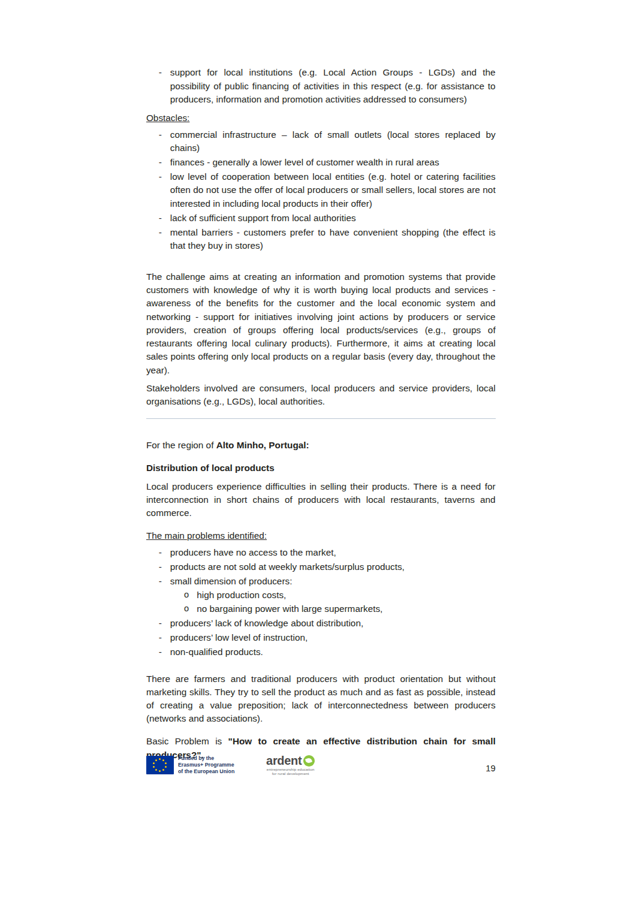support for local institutions (e.g. Local Action Groups - LGDs) and the possibility of public financing of activities in this respect (e.g. for assistance to producers, information and promotion activities addressed to consumers)
Obstacles:
commercial infrastructure – lack of small outlets (local stores replaced by chains)
finances - generally a lower level of customer wealth in rural areas
low level of cooperation between local entities (e.g. hotel or catering facilities often do not use the offer of local producers or small sellers, local stores are not interested in including local products in their offer)
lack of sufficient support from local authorities
mental barriers - customers prefer to have convenient shopping (the effect is that they buy in stores)
The challenge aims at creating an information and promotion systems that provide customers with knowledge of why it is worth buying local products and services - awareness of the benefits for the customer and the local economic system and networking - support for initiatives involving joint actions by producers or service providers, creation of groups offering local products/services (e.g., groups of restaurants offering local culinary products). Furthermore, it aims at creating local sales points offering only local products on a regular basis (every day, throughout the year).
Stakeholders involved are consumers, local producers and service providers, local organisations (e.g., LGDs), local authorities.
For the region of Alto Minho, Portugal:
Distribution of local products
Local producers experience difficulties in selling their products. There is a need for interconnection in short chains of producers with local restaurants, taverns and commerce.
The main problems identified:
producers have no access to the market,
products are not sold at weekly markets/surplus products,
small dimension of producers:
high production costs,
no bargaining power with large supermarkets,
producers’ lack of knowledge about distribution,
producers’ low level of instruction,
non-qualified products.
There are farmers and traditional producers with product orientation but without marketing skills. They try to sell the product as much and as fast as possible, instead of creating a value preposition; lack of interconnectedness between producers (networks and associations).
Basic Problem is "How to create an effective distribution chain for small producers?".
Funded by the
Erasmus+ Programme
of the European Union
ardent
entrepreneurship education
for rural development
19